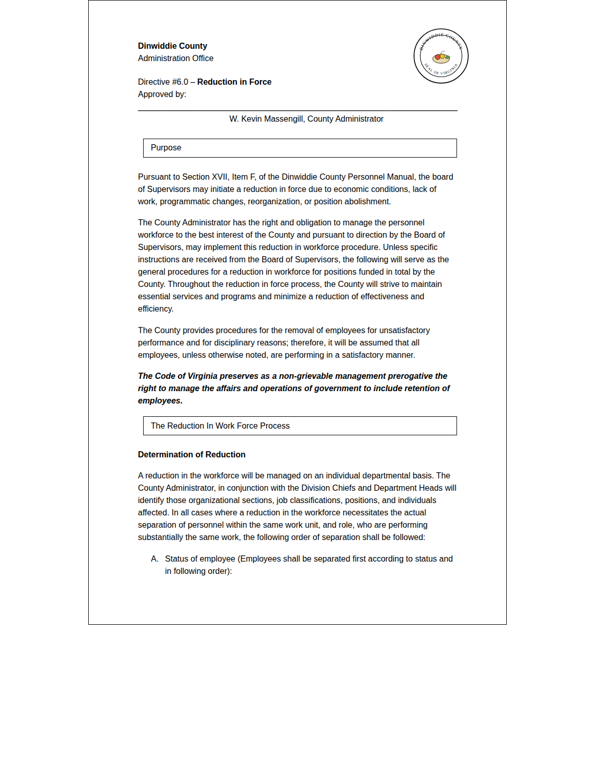Dinwiddie County
Administration Office
Directive #6.0 – Reduction in Force
Approved by: ______________________________________________________________________
W. Kevin Massengill, County Administrator
Purpose
Pursuant to Section XVII, Item F, of the Dinwiddie County Personnel Manual, the board of Supervisors may initiate a reduction in force due to economic conditions, lack of work, programmatic changes, reorganization, or position abolishment.
The County Administrator has the right and obligation to manage the personnel workforce to the best interest of the County and pursuant to direction by the Board of Supervisors, may implement this reduction in workforce procedure. Unless specific instructions are received from the Board of Supervisors, the following will serve as the general procedures for a reduction in workforce for positions funded in total by the County. Throughout the reduction in force process, the County will strive to maintain essential services and programs and minimize a reduction of effectiveness and efficiency.
The County provides procedures for the removal of employees for unsatisfactory performance and for disciplinary reasons; therefore, it will be assumed that all employees, unless otherwise noted, are performing in a satisfactory manner.
The Code of Virginia preserves as a non-grievable management prerogative the right to manage the affairs and operations of government to include retention of employees.
The Reduction In Work Force Process
Determination of Reduction
A reduction in the workforce will be managed on an individual departmental basis. The County Administrator, in conjunction with the Division Chiefs and Department Heads will identify those organizational sections, job classifications, positions, and individuals affected. In all cases where a reduction in the workforce necessitates the actual separation of personnel within the same work unit, and role, who are performing substantially the same work, the following order of separation shall be followed:
Status of employee (Employees shall be separated first according to status and in following order):